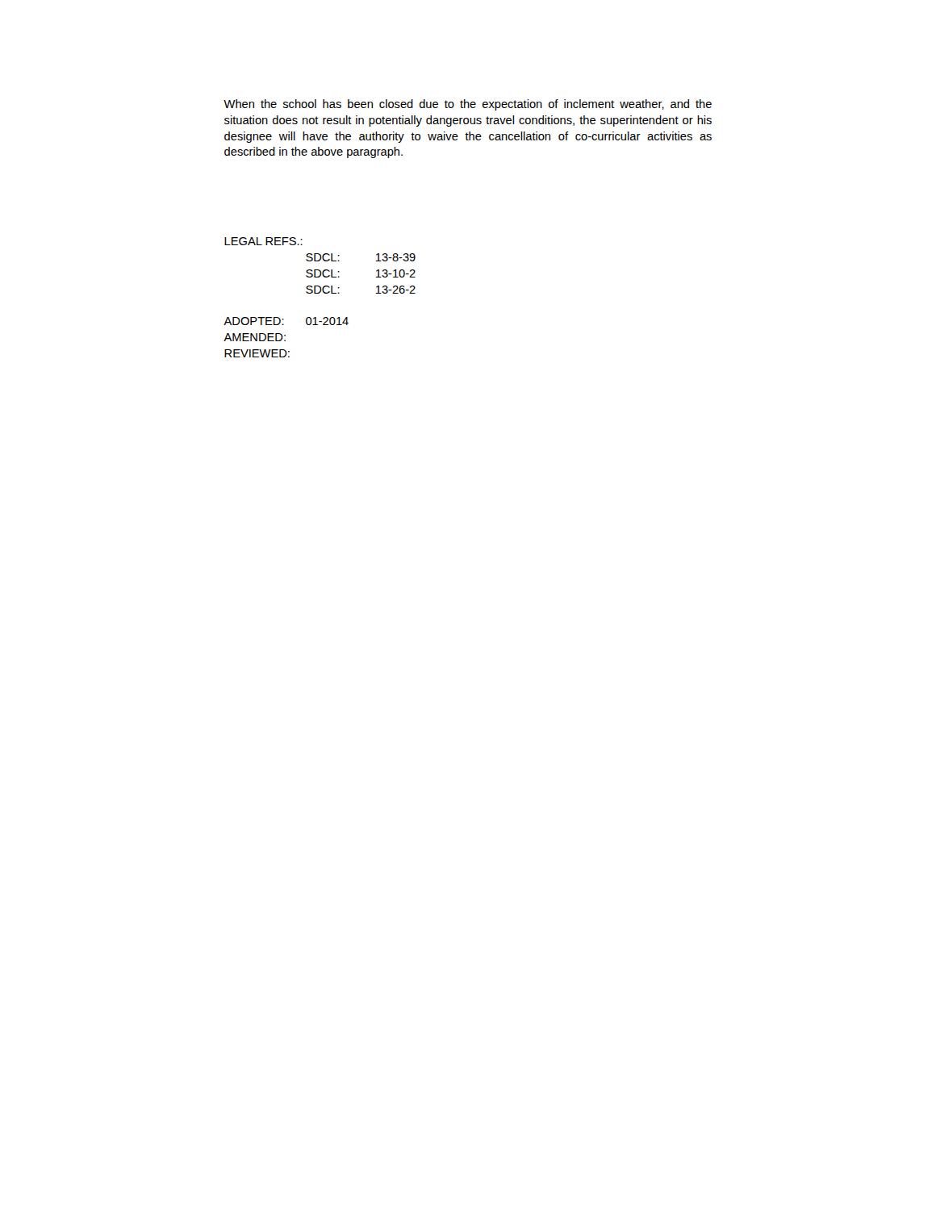When the school has been closed due to the expectation of inclement weather, and the situation does not result in potentially dangerous travel conditions, the superintendent or his designee will have the authority to waive the cancellation of co-curricular activities as described in the above paragraph.
LEGAL REFS.:
| SDCL: | 13-8-39 |
| SDCL: | 13-10-2 |
| SDCL: | 13-26-2 |
| ADOPTED: | 01-2014 |
| AMENDED: | |
| REVIEWED: | |